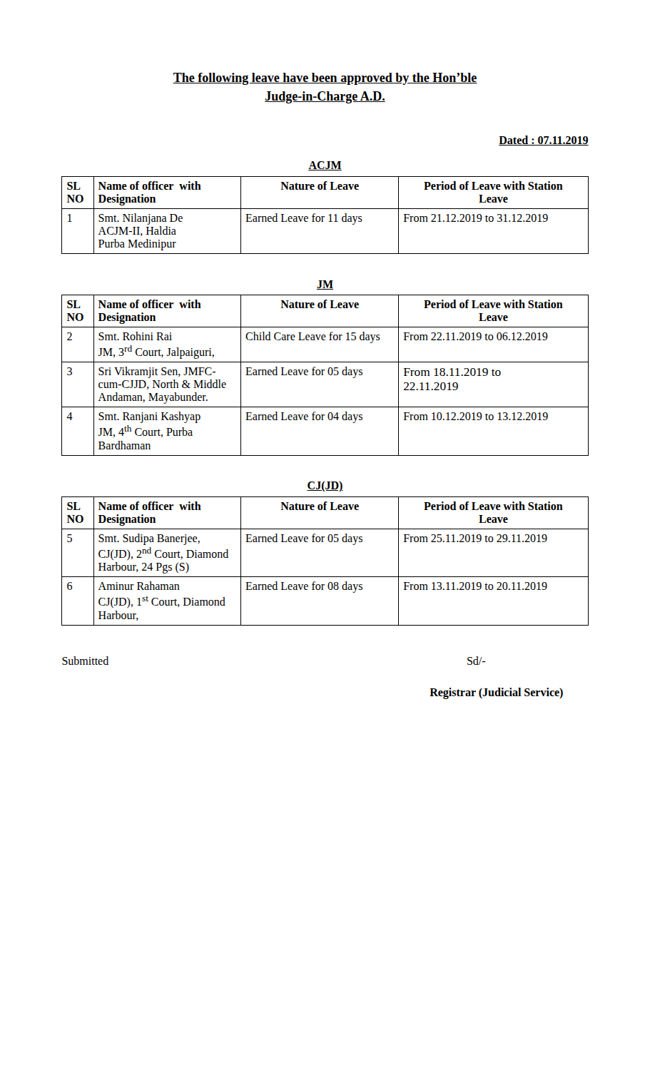The following leave have been approved by the Hon’ble
Judge-in-Charge A.D.
Dated : 07.11.2019
ACJM
| SL NO | Name of officer with Designation | Nature of Leave | Period of Leave with Station Leave |
| --- | --- | --- | --- |
| 1 | Smt. Nilanjana De ACJM-II, Haldia Purba Medinipur | Earned Leave for 11 days | From 21.12.2019 to 31.12.2019 |
JM
| SL NO | Name of officer with Designation | Nature of Leave | Period of Leave with Station Leave |
| --- | --- | --- | --- |
| 2 | Smt. Rohini Rai JM, 3 rd Court, Jalpaiguri, | Child Care Leave for 15 days | From 22.11.2019 to 06.12.2019 |
| 3 | Sri Vikramjit Sen, JMFC- cum-CJJD, North & Middle Andaman, Mayabunder. | Earned Leave for 05 days | From 18.11.2019 to 22.11.2019 |
| 4 | Smt. Ranjani Kashyap JM, 4 th Court, Purba Bardhaman | Earned Leave for 04 days | From 10.12.2019 to 13.12.2019 |
CJ(JD)
| SL NO | Name of officer with Designation | Nature of Leave | Period of Leave with Station Leave |
| --- | --- | --- | --- |
| 5 | Smt. Sudipa Banerjee, CJ(JD), 2 nd Court, Diamond Harbour, 24 Pgs (S) | Earned Leave for 05 days | From 25.11.2019 to 29.11.2019 |
| 6 | Aminur Rahaman CJ(JD), 1 st Court, Diamond Harbour, | Earned Leave for 08 days | From 13.11.2019 to 20.11.2019 |
Submitted
Sd/-
Registrar (Judicial Service)